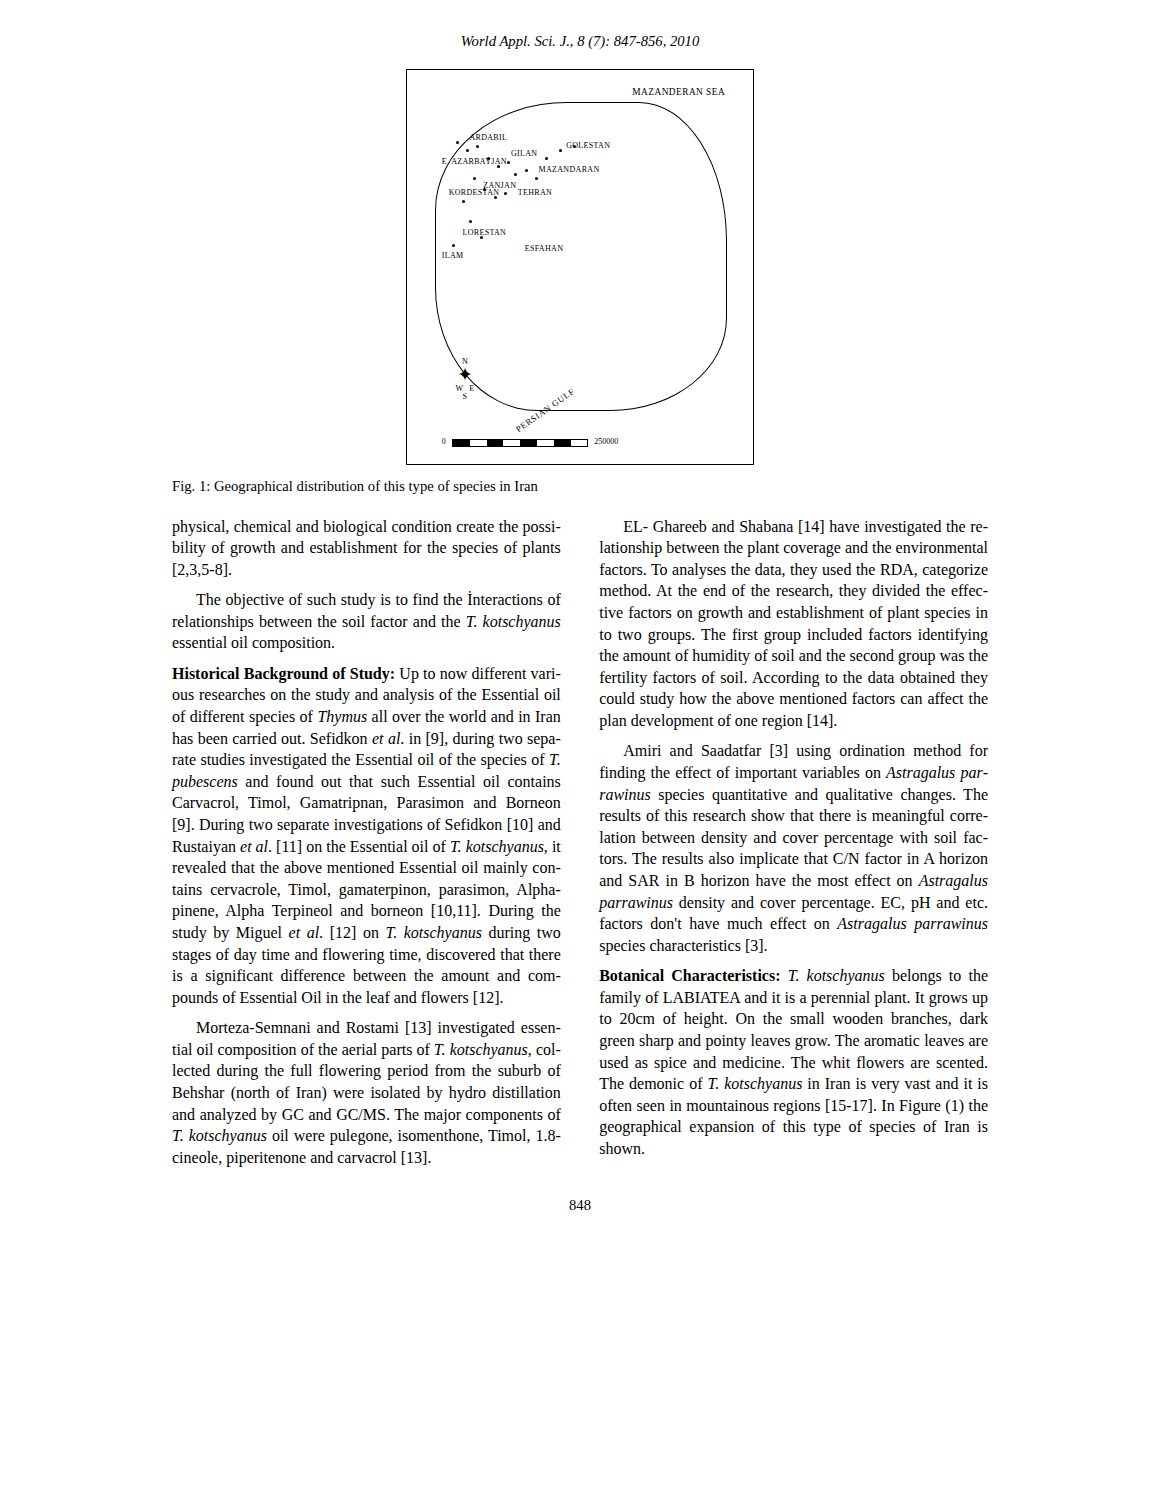World Appl. Sci. J., 8 (7): 847-856, 2010
MAZANDERAN SEA
ARDABIL E. AZARBAYJAN GILAN GOLESTAN MAZANDARAN ZANJAN KORDESTAN TEHRAN LORESTAN ILAM ESFAHAN
N
✦
W E
S
PERSIAN GULF
0 250000
Fig. 1: Geographical distribution of this type of species in Iran
physical, chemical and biological condition create the possibility of growth and establishment for the species of plants [2,3,5-8].
The objective of such study is to find the İnteractions of relationships between the soil factor and the T. kotschyanus essential oil composition.
Historical Background of Study: Up to now different various researches on the study and analysis of the Essential oil of different species of Thymus all over the world and in Iran has been carried out. Sefidkon et al. in [9], during two separate studies investigated the Essential oil of the species of T. pubescens and found out that such Essential oil contains Carvacrol, Timol, Gamatripnan, Parasimon and Borneon [9]. During two separate investigations of Sefidkon [10] and Rustaiyan et al. [11] on the Essential oil of T. kotschyanus, it revealed that the above mentioned Essential oil mainly contains cervacrole, Timol, gamaterpinon, parasimon, Alpha-pinene, Alpha Terpineol and borneon [10,11]. During the study by Miguel et al. [12] on T. kotschyanus during two stages of day time and flowering time, discovered that there is a significant difference between the amount and compounds of Essential Oil in the leaf and flowers [12].
Morteza-Semnani and Rostami [13] investigated essential oil composition of the aerial parts of T. kotschyanus, collected during the full flowering period from the suburb of Behshar (north of Iran) were isolated by hydro distillation and analyzed by GC and GC/MS. The major components of T. kotschyanus oil were pulegone, isomenthone, Timol, 1.8-cineole, piperitenone and carvacrol [13].
EL- Ghareeb and Shabana [14] have investigated the relationship between the plant coverage and the environmental factors. To analyses the data, they used the RDA, categorize method. At the end of the research, they divided the effective factors on growth and establishment of plant species in to two groups. The first group included factors identifying the amount of humidity of soil and the second group was the fertility factors of soil. According to the data obtained they could study how the above mentioned factors can affect the plan development of one region [14].
Amiri and Saadatfar [3] using ordination method for finding the effect of important variables on Astragalus parrawinus species quantitative and qualitative changes. The results of this research show that there is meaningful correlation between density and cover percentage with soil factors. The results also implicate that C/N factor in A horizon and SAR in B horizon have the most effect on Astragalus parrawinus density and cover percentage. EC, pH and etc. factors don't have much effect on Astragalus parrawinus species characteristics [3].
Botanical Characteristics: T. kotschyanus belongs to the family of LABIATEA and it is a perennial plant. It grows up to 20cm of height. On the small wooden branches, dark green sharp and pointy leaves grow. The aromatic leaves are used as spice and medicine. The whit flowers are scented. The demonic of T. kotschyanus in Iran is very vast and it is often seen in mountainous regions [15-17]. In Figure (1) the geographical expansion of this type of species of Iran is shown.
848